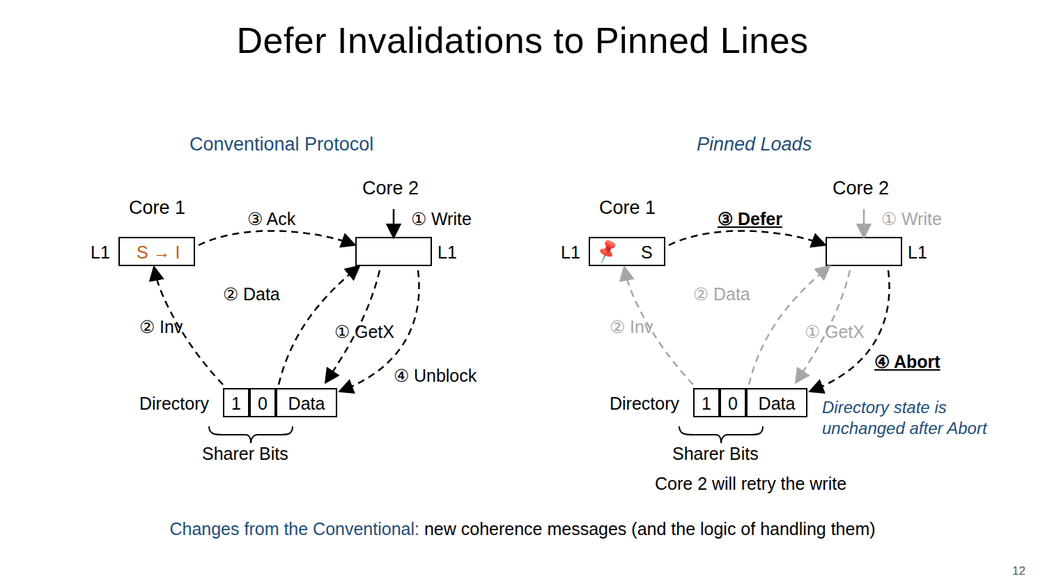Defer Invalidations to Pinned Lines
Conventional Protocol
Pinned Loads
Core 1
Core 2
S → I
L1
L1
③ Ack
① Write
② Data
① GetX
② Inv
④ Unblock
Directory
1
0
Data
Sharer Bits
Core 1
Core 2
📌
S
L1
L1
③ Defer
① Write
② Data
① GetX
② Inv
④ Abort
Directory
1
0
Data
Sharer Bits
Directory state is
unchanged after Abort
Core 2 will retry the write
Changes from the Conventional: new coherence messages (and the logic of handling them)
12
LEFT: Ack Core1 L1 -> Core2 L1 (curve above) LEFT: Data Directory -> Core2 L1 LEFT: GetX Core2 L1 -> Directory LEFT: Inv Directory -> Core1 L1 LEFT: Unblock Core2 L1 -> Directory (right side) RIGHT: Defer Core1 L1 -> Core2 L1 (black) RIGHT: Abort Core2 L1 -> Directory (black)